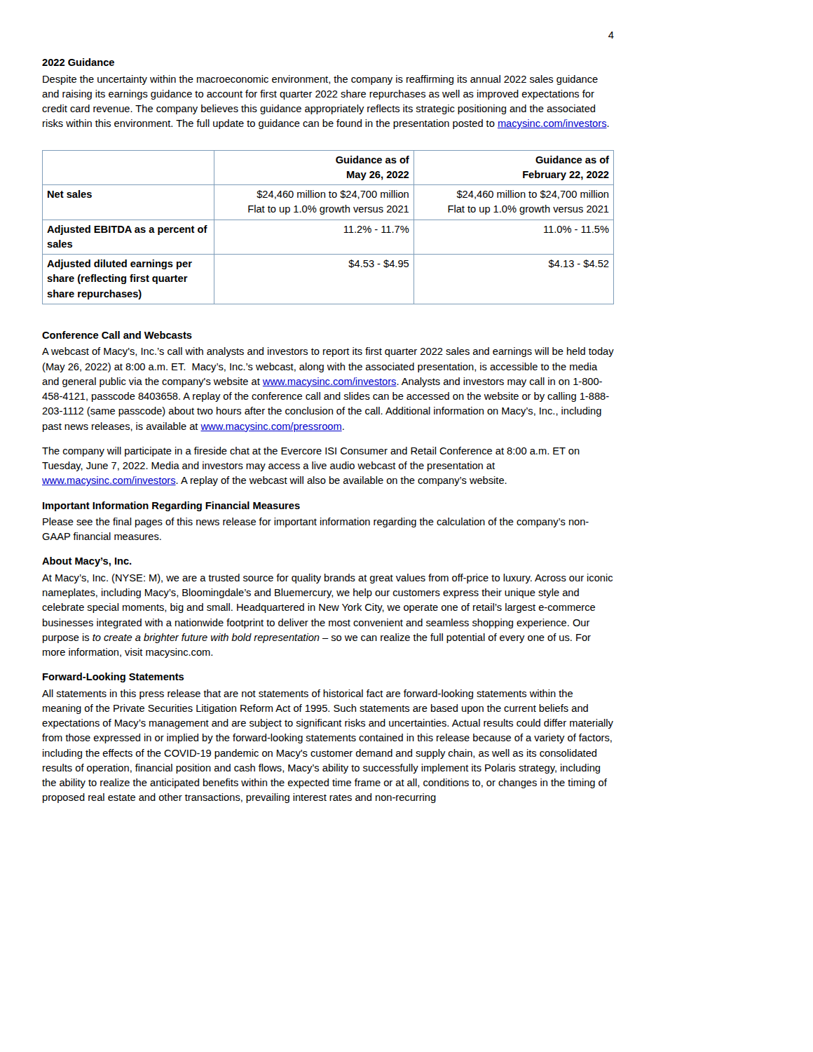4
2022 Guidance
Despite the uncertainty within the macroeconomic environment, the company is reaffirming its annual 2022 sales guidance and raising its earnings guidance to account for first quarter 2022 share repurchases as well as improved expectations for credit card revenue. The company believes this guidance appropriately reflects its strategic positioning and the associated risks within this environment. The full update to guidance can be found in the presentation posted to macysinc.com/investors.
| | Guidance as of May 26, 2022 | Guidance as of February 22, 2022 |
| --- | --- | --- |
| Net sales | $24,460 million to $24,700 million Flat to up 1.0% growth versus 2021 | $24,460 million to $24,700 million Flat to up 1.0% growth versus 2021 |
| Adjusted EBITDA as a percent of sales | 11.2% - 11.7% | 11.0% - 11.5% |
| Adjusted diluted earnings per share (reflecting first quarter share repurchases) | $4.53 - $4.95 | $4.13 - $4.52 |
Conference Call and Webcasts
A webcast of Macy's, Inc.’s call with analysts and investors to report its first quarter 2022 sales and earnings will be held today (May 26, 2022) at 8:00 a.m. ET. Macy’s, Inc.’s webcast, along with the associated presentation, is accessible to the media and general public via the company's website at www.macysinc.com/investors. Analysts and investors may call in on 1-800-458-4121, passcode 8403658. A replay of the conference call and slides can be accessed on the website or by calling 1-888-203-1112 (same passcode) about two hours after the conclusion of the call. Additional information on Macy’s, Inc., including past news releases, is available at www.macysinc.com/pressroom.
The company will participate in a fireside chat at the Evercore ISI Consumer and Retail Conference at 8:00 a.m. ET on Tuesday, June 7, 2022. Media and investors may access a live audio webcast of the presentation at www.macysinc.com/investors. A replay of the webcast will also be available on the company’s website.
Important Information Regarding Financial Measures
Please see the final pages of this news release for important information regarding the calculation of the company’s non-GAAP financial measures.
About Macy’s, Inc.
At Macy’s, Inc. (NYSE: M), we are a trusted source for quality brands at great values from off-price to luxury. Across our iconic nameplates, including Macy’s, Bloomingdale’s and Bluemercury, we help our customers express their unique style and celebrate special moments, big and small. Headquartered in New York City, we operate one of retail’s largest e-commerce businesses integrated with a nationwide footprint to deliver the most convenient and seamless shopping experience. Our purpose is to create a brighter future with bold representation – so we can realize the full potential of every one of us. For more information, visit macysinc.com.
Forward-Looking Statements
All statements in this press release that are not statements of historical fact are forward-looking statements within the meaning of the Private Securities Litigation Reform Act of 1995. Such statements are based upon the current beliefs and expectations of Macy’s management and are subject to significant risks and uncertainties. Actual results could differ materially from those expressed in or implied by the forward-looking statements contained in this release because of a variety of factors, including the effects of the COVID-19 pandemic on Macy's customer demand and supply chain, as well as its consolidated results of operation, financial position and cash flows, Macy’s ability to successfully implement its Polaris strategy, including the ability to realize the anticipated benefits within the expected time frame or at all, conditions to, or changes in the timing of proposed real estate and other transactions, prevailing interest rates and non-recurring